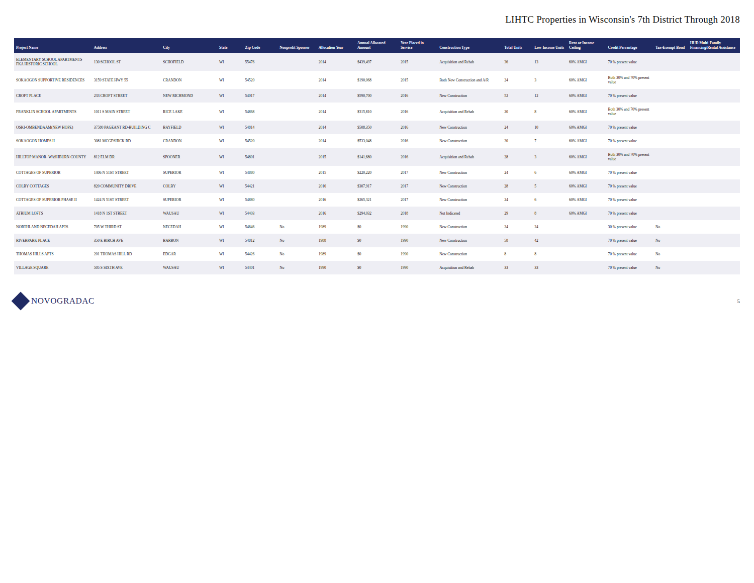LIHTC Properties in Wisconsin's 7th District Through 2018
| Project Name | Address | City | State | Zip Code | Nonprofit Sponsor | Allocation Year | Annual Allocated Amount | Year Placed in Service | Construction Type | Total Units | Low Income Units | Rent or Income Ceiling | Credit Percentage | Tax-Exempt Bond | HUD Multi-Family Financing/Rental Assistance |
| --- | --- | --- | --- | --- | --- | --- | --- | --- | --- | --- | --- | --- | --- | --- | --- |
| ELEMENTARY SCHOOL APARTMENTS FKA HISTORIC SCHOOL | 130 SCHOOL ST | SCHOFIELD | WI | 55476 | | 2014 | $439,497 | 2015 | Acquisition and Rehab | 36 | 13 | 60% AMGI | 70 % present value | | |
| SOKAOGON SUPPORTIVE RESIDENCES | 3159 STATE HWY 55 | CRANDON | WI | 54520 | | 2014 | $190,068 | 2015 | Both New Construction and A/R | 24 | 3 | 60% AMGI | Both 30% and 70% present value | | |
| CROFT PLACE | 233 CROFT STREET | NEW RICHMOND | WI | 54017 | | 2014 | $590,700 | 2016 | New Construction | 52 | 12 | 60% AMGI | 70 % present value | | |
| FRANKLIN SCHOOL APARTMENTS | 1011 S MAIN STREET | RICE LAKE | WI | 54868 | | 2014 | $315,810 | 2016 | Acquisition and Rehab | 20 | 8 | 60% AMGI | Both 30% and 70% present value | | |
| OSKI-OMBENDAAM(NEW HOPE) | 37580 PAGEANT RD-BUILDING C | BAYFIELD | WI | 54814 | | 2014 | $508,350 | 2016 | New Construction | 24 | 10 | 60% AMGI | 70 % present value | | |
| SOKAOGON HOMES II | 3081 MCGESHICK RD | CRANDON | WI | 54520 | | 2014 | $533,048 | 2016 | New Construction | 20 | 7 | 60% AMGI | 70 % present value | | |
| HILLTOP MANOR- WASHBURN COUNTY | 812 ELM DR | SPOONER | WI | 54801 | | 2015 | $141,680 | 2016 | Acquisition and Rehab | 28 | 3 | 60% AMGI | Both 30% and 70% present value | | |
| COTTAGES OF SUPERIOR | 1406 N 51ST STREET | SUPERIOR | WI | 54880 | | 2015 | $220,220 | 2017 | New Construction | 24 | 6 | 60% AMGI | 70 % present value | | |
| COLBY COTTAGES | 820 COMMUNITY DRIVE | COLBY | WI | 54421 | | 2016 | $307,917 | 2017 | New Construction | 28 | 5 | 60% AMGI | 70 % present value | | |
| COTTAGES OF SUPERIOR PHASE II | 1424 N 51ST STREET | SUPERIOR | WI | 54880 | | 2016 | $265,321 | 2017 | New Construction | 24 | 6 | 60% AMGI | 70 % present value | | |
| ATRIUM LOFTS | 1418 N 1ST STREET | WAUSAU | WI | 54403 | | 2016 | $294,032 | 2018 | Not Indicated | 29 | 8 | 60% AMGI | 70 % present value | | |
| NORTHLAND NECEDAH APTS | 705 W THIRD ST | NECEDAH | WI | 54646 | No | 1989 | $0 | 1990 | New Construction | 24 | 24 | | 30 % present value | No | |
| RIVERPARK PLACE | 350 E BIRCH AVE | BARRON | WI | 54812 | No | 1988 | $0 | 1990 | New Construction | 58 | 42 | | 70 % present value | No | |
| THOMAS HILLS APTS | 201 THOMAS HILL RD | EDGAR | WI | 54426 | No | 1989 | $0 | 1990 | New Construction | 8 | 8 | | 70 % present value | No | |
| VILLAGE SQUARE | 505 S SIXTH AVE | WAUSAU | WI | 54401 | No | 1990 | $0 | 1990 | Acquisition and Rehab | 33 | 33 | | 70 % present value | No | |
NOVOGRADAC
5